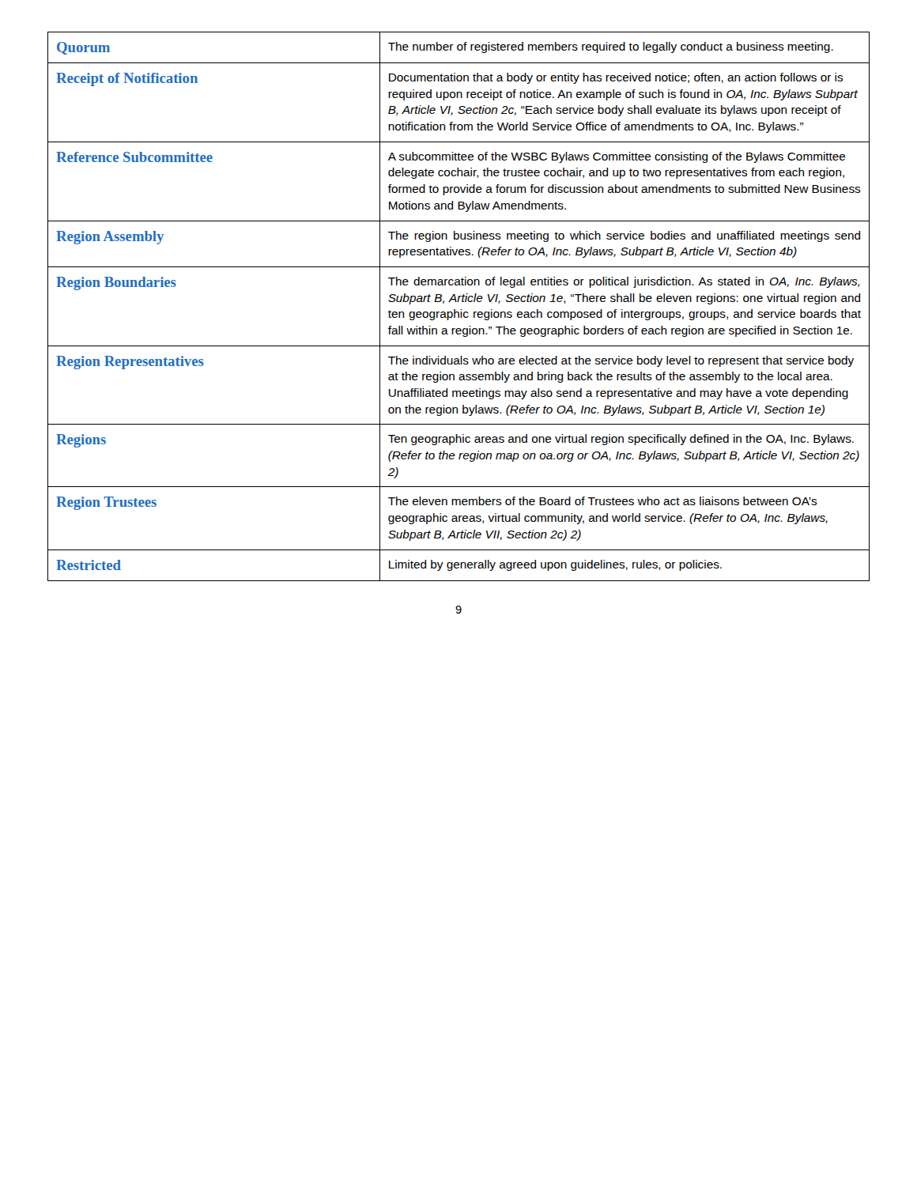| Quorum | The number of registered members required to legally conduct a business meeting. |
| Receipt of Notification | Documentation that a body or entity has received notice; often, an action follows or is required upon receipt of notice. An example of such is found in OA, Inc. Bylaws Subpart B, Article VI, Section 2c, “Each service body shall evaluate its bylaws upon receipt of notification from the World Service Office of amendments to OA, Inc. Bylaws.” |
| Reference Subcommittee | A subcommittee of the WSBC Bylaws Committee consisting of the Bylaws Committee delegate cochair, the trustee cochair, and up to two representatives from each region, formed to provide a forum for discussion about amendments to submitted New Business Motions and Bylaw Amendments. |
| Region Assembly | The region business meeting to which service bodies and unaffiliated meetings send representatives. (Refer to OA, Inc. Bylaws, Subpart B, Article VI, Section 4b) |
| Region Boundaries | The demarcation of legal entities or political jurisdiction. As stated in OA, Inc. Bylaws, Subpart B, Article VI, Section 1e , “There shall be eleven regions: one virtual region and ten geographic regions each composed of intergroups, groups, and service boards that fall within a region.” The geographic borders of each region are specified in Section 1e. |
| Region Representatives | The individuals who are elected at the service body level to represent that service body at the region assembly and bring back the results of the assembly to the local area. Unaffiliated meetings may also send a representative and may have a vote depending on the region bylaws. (Refer to OA, Inc. Bylaws, Subpart B, Article VI, Section 1e) |
| Regions | Ten geographic areas and one virtual region specifically defined in the OA, Inc. Bylaws. (Refer to the region map on oa.org or OA, Inc. Bylaws, Subpart B, Article VI, Section 2c) 2) |
| Region Trustees | The eleven members of the Board of Trustees who act as liaisons between OA’s geographic areas, virtual community, and world service. (Refer to OA, Inc. Bylaws, Subpart B, Article VII, Section 2c) 2) |
| Restricted | Limited by generally agreed upon guidelines, rules, or policies. |
9